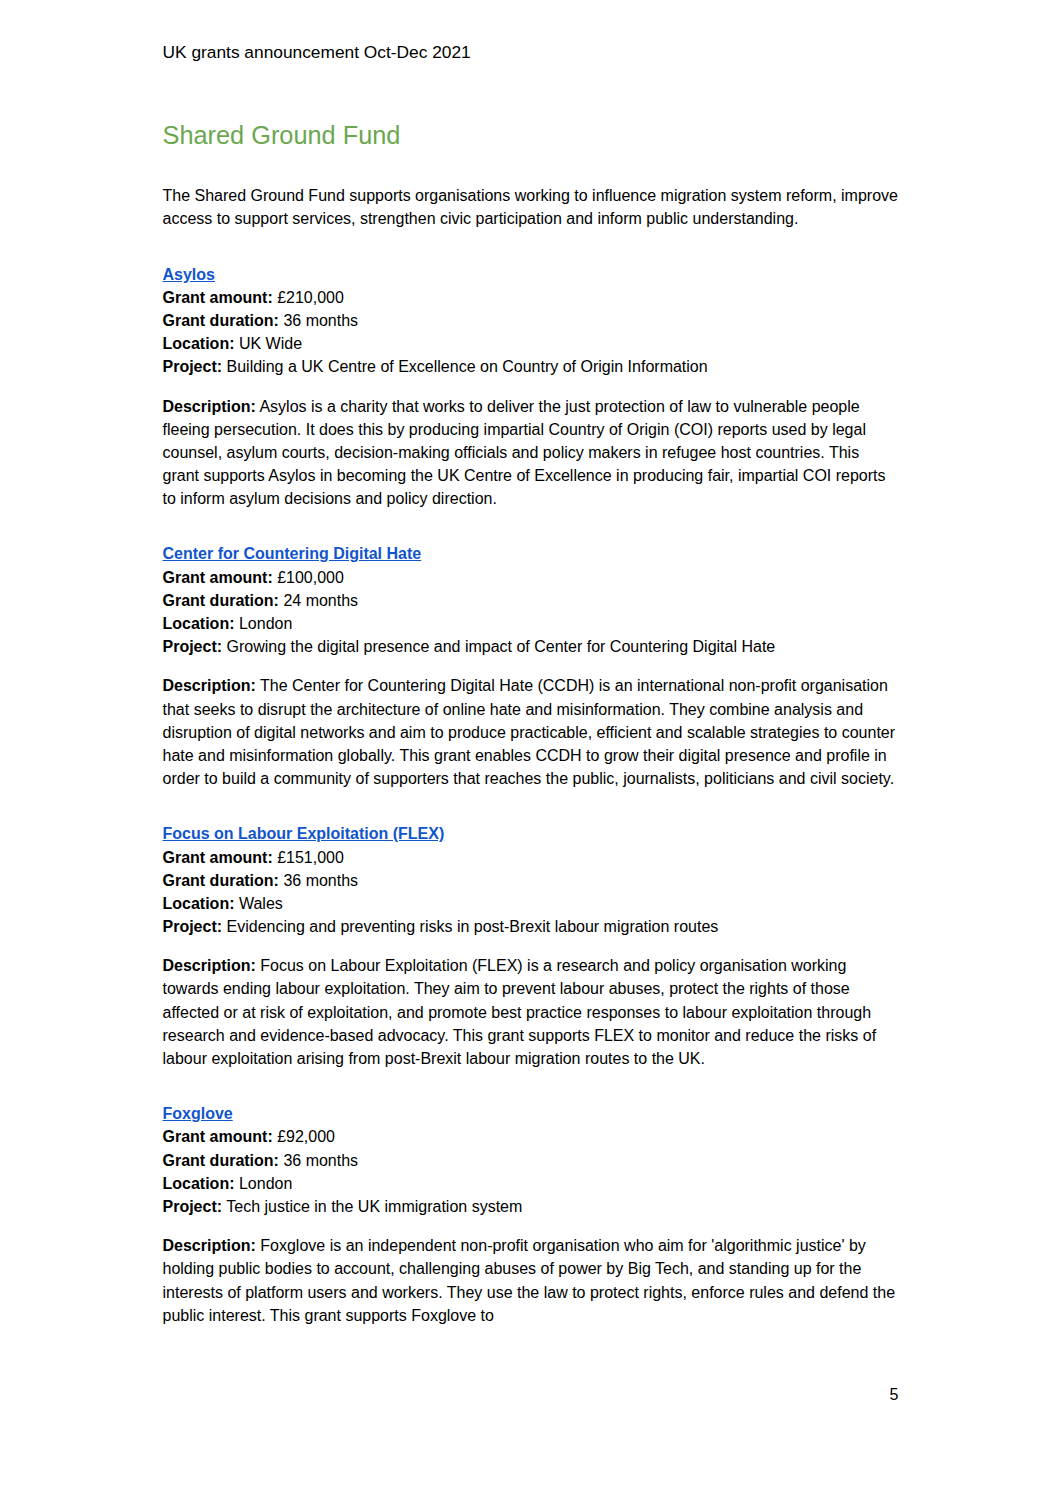UK grants announcement Oct-Dec 2021
Shared Ground Fund
The Shared Ground Fund supports organisations working to influence migration system reform, improve access to support services, strengthen civic participation and inform public understanding.
Asylos
Grant amount: £210,000
Grant duration: 36 months
Location: UK Wide
Project: Building a UK Centre of Excellence on Country of Origin Information
Description: Asylos is a charity that works to deliver the just protection of law to vulnerable people fleeing persecution. It does this by producing impartial Country of Origin (COI) reports used by legal counsel, asylum courts, decision-making officials and policy makers in refugee host countries. This grant supports Asylos in becoming the UK Centre of Excellence in producing fair, impartial COI reports to inform asylum decisions and policy direction.
Center for Countering Digital Hate
Grant amount: £100,000
Grant duration: 24 months
Location: London
Project: Growing the digital presence and impact of Center for Countering Digital Hate
Description: The Center for Countering Digital Hate (CCDH) is an international non-profit organisation that seeks to disrupt the architecture of online hate and misinformation. They combine analysis and disruption of digital networks and aim to produce practicable, efficient and scalable strategies to counter hate and misinformation globally. This grant enables CCDH to grow their digital presence and profile in order to build a community of supporters that reaches the public, journalists, politicians and civil society.
Focus on Labour Exploitation (FLEX)
Grant amount: £151,000
Grant duration: 36 months
Location: Wales
Project: Evidencing and preventing risks in post-Brexit labour migration routes
Description: Focus on Labour Exploitation (FLEX) is a research and policy organisation working towards ending labour exploitation. They aim to prevent labour abuses, protect the rights of those affected or at risk of exploitation, and promote best practice responses to labour exploitation through research and evidence-based advocacy. This grant supports FLEX to monitor and reduce the risks of labour exploitation arising from post-Brexit labour migration routes to the UK.
Foxglove
Grant amount: £92,000
Grant duration: 36 months
Location: London
Project: Tech justice in the UK immigration system
Description: Foxglove is an independent non-profit organisation who aim for 'algorithmic justice' by holding public bodies to account, challenging abuses of power by Big Tech, and standing up for the interests of platform users and workers. They use the law to protect rights, enforce rules and defend the public interest. This grant supports Foxglove to
5